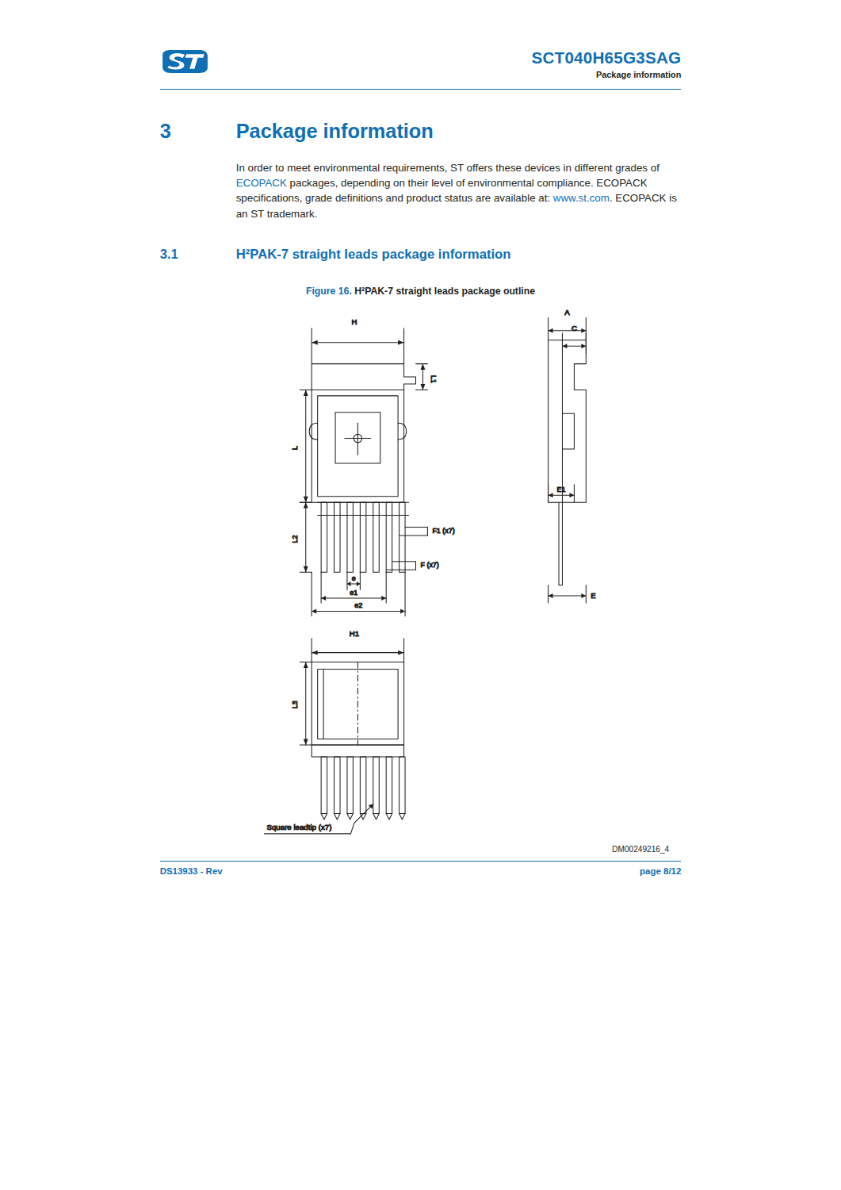SCT040H65G3SAG
Package information
3
Package information
In order to meet environmental requirements, ST offers these devices in different grades of ECOPACK packages, depending on their level of environmental compliance. ECOPACK specifications, grade definitions and product status are available at: www.st.com. ECOPACK is an ST trademark.
3.1
H²PAK-7 straight leads package information
Figure 16. H²PAK-7 straight leads package outline
H L1 L L2 F1 (x7) F (x7) e e1 e2 A C E1 E H1 L3 Square leadtip (x7)
DM00249216_4
DS13933 - Rev
page 8/12